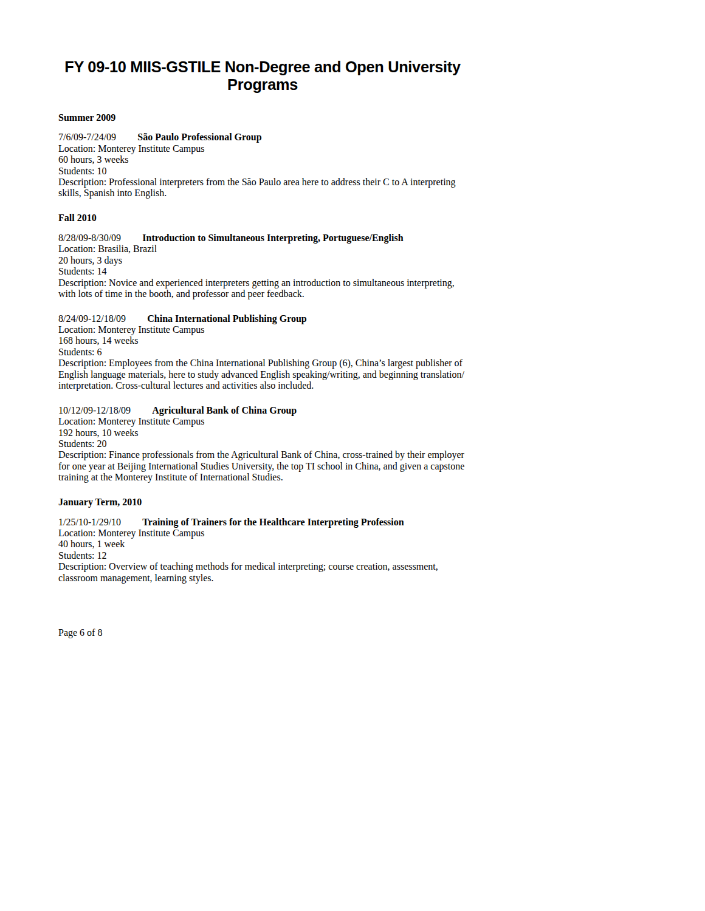FY 09-10 MIIS-GSTILE Non-Degree and Open University Programs
Summer 2009
7/6/09-7/24/09 São Paulo Professional Group
Location: Monterey Institute Campus
60 hours, 3 weeks
Students: 10
Description: Professional interpreters from the São Paulo area here to address their C to A interpreting skills, Spanish into English.
Fall 2010
8/28/09-8/30/09 Introduction to Simultaneous Interpreting, Portuguese/English
Location: Brasilia, Brazil
20 hours, 3 days
Students: 14
Description: Novice and experienced interpreters getting an introduction to simultaneous interpreting, with lots of time in the booth, and professor and peer feedback.
8/24/09-12/18/09 China International Publishing Group
Location: Monterey Institute Campus
168 hours, 14 weeks
Students: 6
Description: Employees from the China International Publishing Group (6), China’s largest publisher of English language materials, here to study advanced English speaking/writing, and beginning translation/ interpretation. Cross-cultural lectures and activities also included.
10/12/09-12/18/09 Agricultural Bank of China Group
Location: Monterey Institute Campus
192 hours, 10 weeks
Students: 20
Description: Finance professionals from the Agricultural Bank of China, cross-trained by their employer for one year at Beijing International Studies University, the top TI school in China, and given a capstone training at the Monterey Institute of International Studies.
January Term, 2010
1/25/10-1/29/10 Training of Trainers for the Healthcare Interpreting Profession
Location: Monterey Institute Campus
40 hours, 1 week
Students: 12
Description: Overview of teaching methods for medical interpreting; course creation, assessment, classroom management, learning styles.
Page 6 of 8